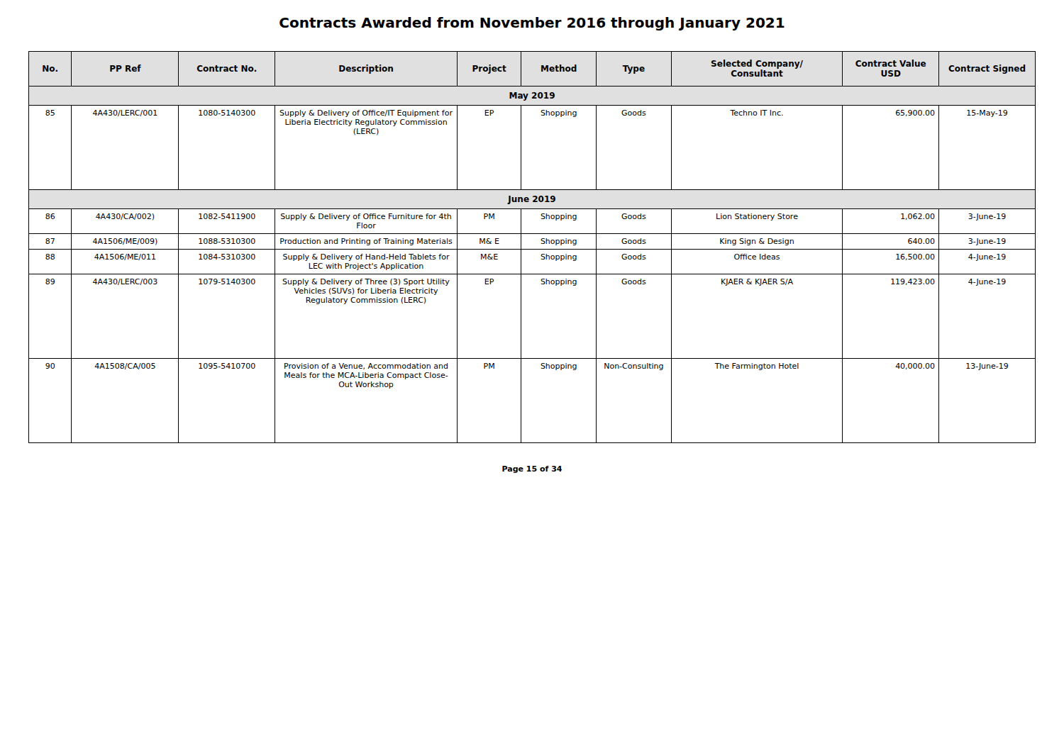Contracts Awarded from November 2016 through January 2021
| No. | PP Ref | Contract No. | Description | Project | Method | Type | Selected Company/ Consultant | Contract Value USD | Contract Signed |
| --- | --- | --- | --- | --- | --- | --- | --- | --- | --- |
| May 2019 |
| 85 | 4A430/LERC/001 | 1080-5140300 | Supply & Delivery of Office/IT Equipment for Liberia Electricity Regulatory Commission (LERC) | EP | Shopping | Goods | Techno IT Inc. | 65,900.00 | 15-May-19 |
| June 2019 |
| 86 | 4A430/CA/002) | 1082-5411900 | Supply & Delivery of Office Furniture for 4th Floor | PM | Shopping | Goods | Lion Stationery Store | 1,062.00 | 3-June-19 |
| 87 | 4A1506/ME/009) | 1088-5310300 | Production and Printing of Training Materials | M& E | Shopping | Goods | King Sign & Design | 640.00 | 3-June-19 |
| 88 | 4A1506/ME/011 | 1084-5310300 | Supply & Delivery of Hand-Held Tablets for LEC with Project's Application | M&E | Shopping | Goods | Office Ideas | 16,500.00 | 4-June-19 |
| 89 | 4A430/LERC/003 | 1079-5140300 | Supply & Delivery of Three (3) Sport Utility Vehicles (SUVs) for Liberia Electricity Regulatory Commission (LERC) | EP | Shopping | Goods | KJAER & KJAER S/A | 119,423.00 | 4-June-19 |
| 90 | 4A1508/CA/005 | 1095-5410700 | Provision of a Venue, Accommodation and Meals for the MCA-Liberia Compact Close-Out Workshop | PM | Shopping | Non-Consulting | The Farmington Hotel | 40,000.00 | 13-June-19 |
Page 15 of 34